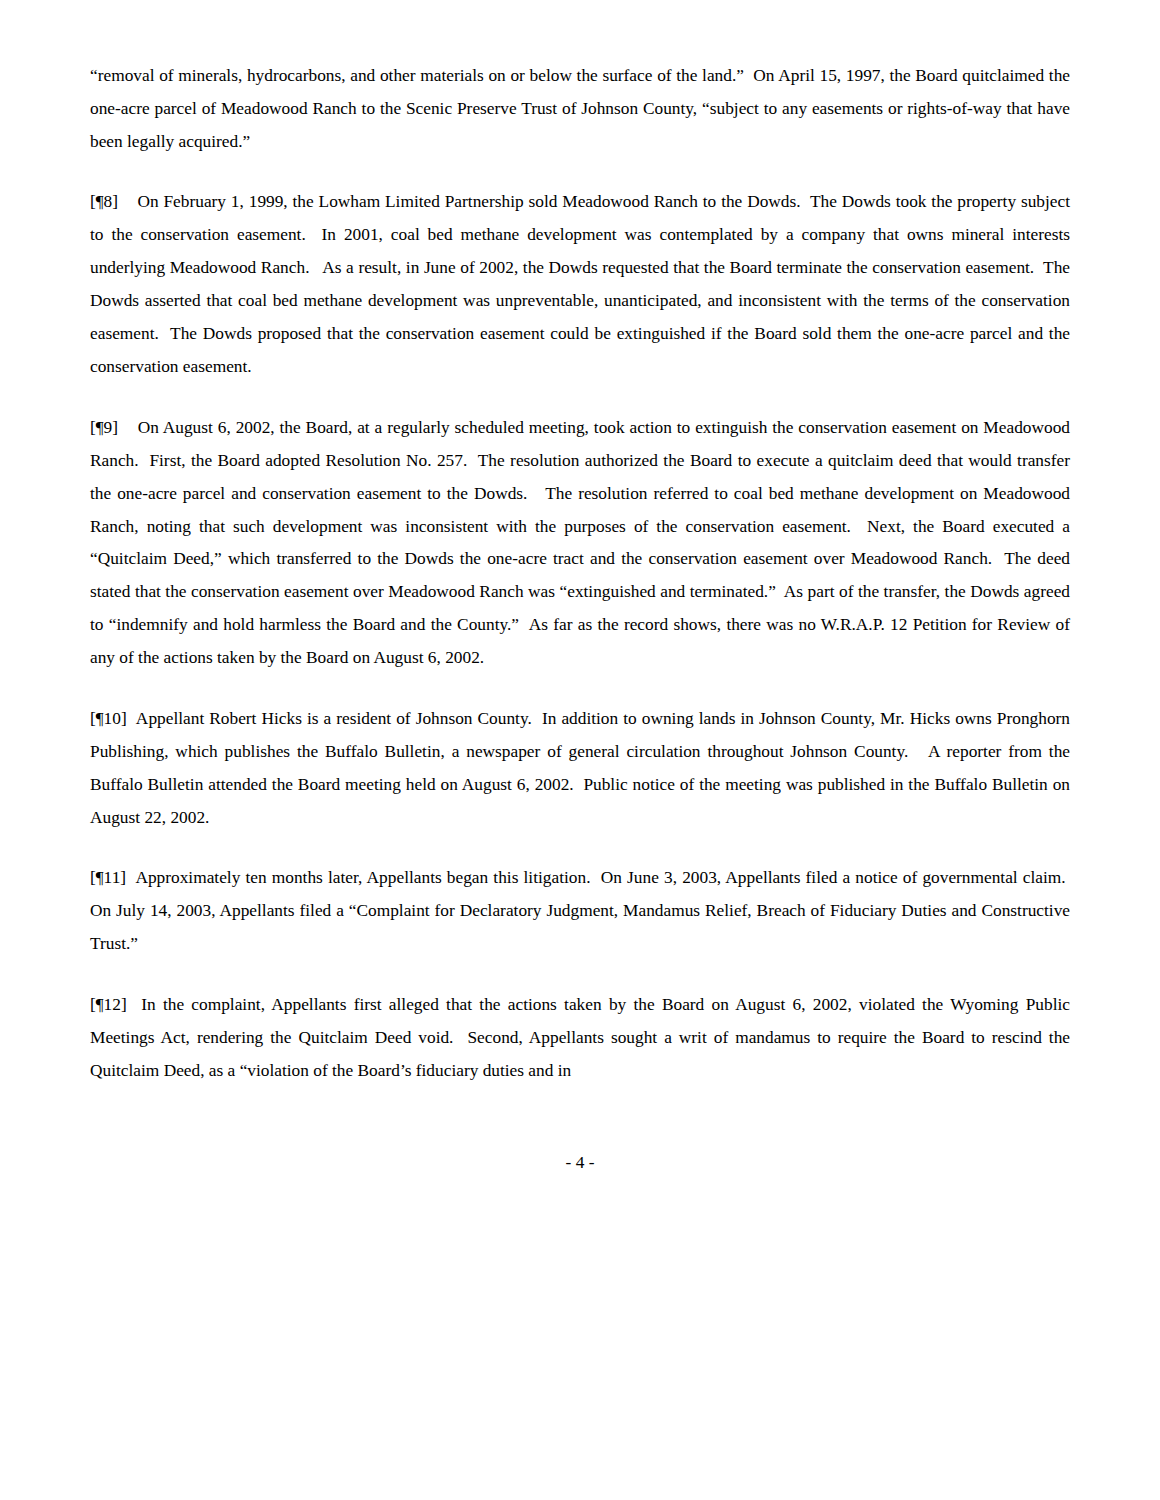“removal of minerals, hydrocarbons, and other materials on or below the surface of the land.” On April 15, 1997, the Board quitclaimed the one-acre parcel of Meadowood Ranch to the Scenic Preserve Trust of Johnson County, “subject to any easements or rights-of-way that have been legally acquired.”
[¶8] On February 1, 1999, the Lowham Limited Partnership sold Meadowood Ranch to the Dowds. The Dowds took the property subject to the conservation easement. In 2001, coal bed methane development was contemplated by a company that owns mineral interests underlying Meadowood Ranch. As a result, in June of 2002, the Dowds requested that the Board terminate the conservation easement. The Dowds asserted that coal bed methane development was unpreventable, unanticipated, and inconsistent with the terms of the conservation easement. The Dowds proposed that the conservation easement could be extinguished if the Board sold them the one-acre parcel and the conservation easement.
[¶9] On August 6, 2002, the Board, at a regularly scheduled meeting, took action to extinguish the conservation easement on Meadowood Ranch. First, the Board adopted Resolution No. 257. The resolution authorized the Board to execute a quitclaim deed that would transfer the one-acre parcel and conservation easement to the Dowds. The resolution referred to coal bed methane development on Meadowood Ranch, noting that such development was inconsistent with the purposes of the conservation easement. Next, the Board executed a “Quitclaim Deed,” which transferred to the Dowds the one-acre tract and the conservation easement over Meadowood Ranch. The deed stated that the conservation easement over Meadowood Ranch was “extinguished and terminated.” As part of the transfer, the Dowds agreed to “indemnify and hold harmless the Board and the County.” As far as the record shows, there was no W.R.A.P. 12 Petition for Review of any of the actions taken by the Board on August 6, 2002.
[¶10] Appellant Robert Hicks is a resident of Johnson County. In addition to owning lands in Johnson County, Mr. Hicks owns Pronghorn Publishing, which publishes the Buffalo Bulletin, a newspaper of general circulation throughout Johnson County. A reporter from the Buffalo Bulletin attended the Board meeting held on August 6, 2002. Public notice of the meeting was published in the Buffalo Bulletin on August 22, 2002.
[¶11] Approximately ten months later, Appellants began this litigation. On June 3, 2003, Appellants filed a notice of governmental claim. On July 14, 2003, Appellants filed a “Complaint for Declaratory Judgment, Mandamus Relief, Breach of Fiduciary Duties and Constructive Trust.”
[¶12] In the complaint, Appellants first alleged that the actions taken by the Board on August 6, 2002, violated the Wyoming Public Meetings Act, rendering the Quitclaim Deed void. Second, Appellants sought a writ of mandamus to require the Board to rescind the Quitclaim Deed, as a “violation of the Board’s fiduciary duties and in
- 4 -